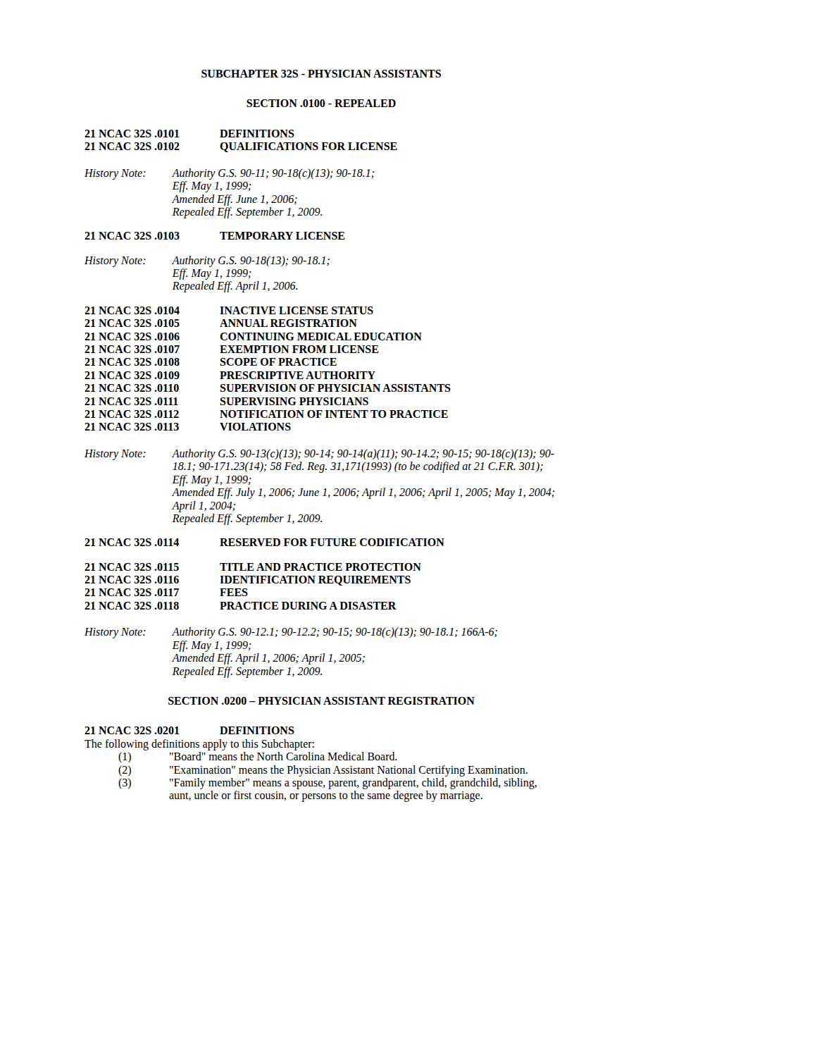SUBCHAPTER 32S - PHYSICIAN ASSISTANTS
SECTION .0100 - REPEALED
21 NCAC 32S .0101 DEFINITIONS
21 NCAC 32S .0102 QUALIFICATIONS FOR LICENSE
| History Note: | Authority G.S. 90-11; 90-18(c)(13); 90-18.1; Eff. May 1, 1999; Amended Eff. June 1, 2006; Repealed Eff. September 1, 2009. |
21 NCAC 32S .0103 TEMPORARY LICENSE
| History Note: | Authority G.S. 90-18(13); 90-18.1; Eff. May 1, 1999; Repealed Eff. April 1, 2006. |
21 NCAC 32S .0104 INACTIVE LICENSE STATUS
21 NCAC 32S .0105 ANNUAL REGISTRATION
21 NCAC 32S .0106 CONTINUING MEDICAL EDUCATION
21 NCAC 32S .0107 EXEMPTION FROM LICENSE
21 NCAC 32S .0108 SCOPE OF PRACTICE
21 NCAC 32S .0109 PRESCRIPTIVE AUTHORITY
21 NCAC 32S .0110 SUPERVISION OF PHYSICIAN ASSISTANTS
21 NCAC 32S .0111 SUPERVISING PHYSICIANS
21 NCAC 32S .0112 NOTIFICATION OF INTENT TO PRACTICE
21 NCAC 32S .0113 VIOLATIONS
| History Note: | Authority G.S. 90-13(c)(13); 90-14; 90-14(a)(11); 90-14.2; 90-15; 90-18(c)(13); 90-18.1; 90-171.23(14); 58 Fed. Reg. 31,171(1993) (to be codified at 21 C.F.R. 301); Eff. May 1, 1999; Amended Eff. July 1, 2006; June 1, 2006; April 1, 2006; April 1, 2005; May 1, 2004; April 1, 2004; Repealed Eff. September 1, 2009. |
21 NCAC 32S .0114 RESERVED FOR FUTURE CODIFICATION
21 NCAC 32S .0115 TITLE AND PRACTICE PROTECTION
21 NCAC 32S .0116 IDENTIFICATION REQUIREMENTS
21 NCAC 32S .0117 FEES
21 NCAC 32S .0118 PRACTICE DURING A DISASTER
| History Note: | Authority G.S. 90-12.1; 90-12.2; 90-15; 90-18(c)(13); 90-18.1; 166A-6; Eff. May 1, 1999; Amended Eff. April 1, 2006; April 1, 2005; Repealed Eff. September 1, 2009. |
SECTION .0200 – PHYSICIAN ASSISTANT REGISTRATION
21 NCAC 32S .0201 DEFINITIONS
The following definitions apply to this Subchapter:
(1)"Board" means the North Carolina Medical Board.
(2)"Examination" means the Physician Assistant National Certifying Examination.
(3)"Family member" means a spouse, parent, grandparent, child, grandchild, sibling, aunt, uncle or first cousin, or persons to the same degree by marriage.